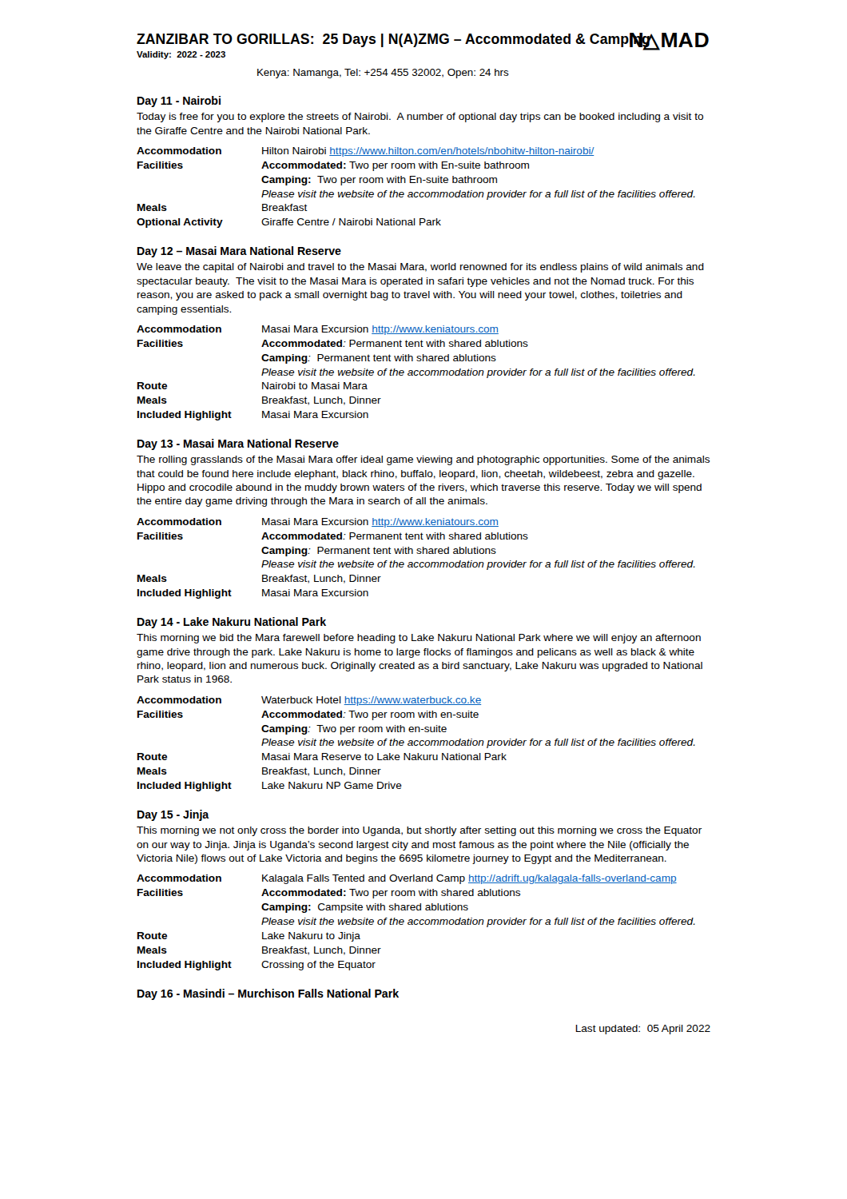ZANZIBAR TO GORILLAS: 25 Days | N(A)ZMG – Accommodated & Camping
Validity: 2022 - 2023
N△MAD
Kenya: Namanga, Tel: +254 455 32002, Open: 24 hrs
Day 11 - Nairobi
Today is free for you to explore the streets of Nairobi. A number of optional day trips can be booked including a visit to the Giraffe Centre and the Nairobi National Park.
| Accommodation | Hilton Nairobi https://www.hilton.com/en/hotels/nbohitw-hilton-nairobi/ |
| Facilities | Accommodated: Two per room with En-suite bathroom |
| | Camping: Two per room with En-suite bathroom |
| | Please visit the website of the accommodation provider for a full list of the facilities offered. |
| Meals | Breakfast |
| Optional Activity | Giraffe Centre / Nairobi National Park |
Day 12 – Masai Mara National Reserve
We leave the capital of Nairobi and travel to the Masai Mara, world renowned for its endless plains of wild animals and spectacular beauty. The visit to the Masai Mara is operated in safari type vehicles and not the Nomad truck. For this reason, you are asked to pack a small overnight bag to travel with. You will need your towel, clothes, toiletries and camping essentials.
| Accommodation | Masai Mara Excursion http://www.keniatours.com |
| Facilities | Accommodated : Permanent tent with shared ablutions |
| | Camping : Permanent tent with shared ablutions |
| | Please visit the website of the accommodation provider for a full list of the facilities offered. |
| Route | Nairobi to Masai Mara |
| Meals | Breakfast, Lunch, Dinner |
| Included Highlight | Masai Mara Excursion |
Day 13 - Masai Mara National Reserve
The rolling grasslands of the Masai Mara offer ideal game viewing and photographic opportunities. Some of the animals that could be found here include elephant, black rhino, buffalo, leopard, lion, cheetah, wildebeest, zebra and gazelle. Hippo and crocodile abound in the muddy brown waters of the rivers, which traverse this reserve. Today we will spend the entire day game driving through the Mara in search of all the animals.
| Accommodation | Masai Mara Excursion http://www.keniatours.com |
| Facilities | Accommodated : Permanent tent with shared ablutions |
| | Camping : Permanent tent with shared ablutions |
| | Please visit the website of the accommodation provider for a full list of the facilities offered. |
| Meals | Breakfast, Lunch, Dinner |
| Included Highlight | Masai Mara Excursion |
Day 14 - Lake Nakuru National Park
This morning we bid the Mara farewell before heading to Lake Nakuru National Park where we will enjoy an afternoon game drive through the park. Lake Nakuru is home to large flocks of flamingos and pelicans as well as black & white rhino, leopard, lion and numerous buck. Originally created as a bird sanctuary, Lake Nakuru was upgraded to National Park status in 1968.
| Accommodation | Waterbuck Hotel https://www.waterbuck.co.ke |
| Facilities | Accommodated : Two per room with en-suite |
| | Camping : Two per room with en-suite |
| | Please visit the website of the accommodation provider for a full list of the facilities offered. |
| Route | Masai Mara Reserve to Lake Nakuru National Park |
| Meals | Breakfast, Lunch, Dinner |
| Included Highlight | Lake Nakuru NP Game Drive |
Day 15 - Jinja
This morning we not only cross the border into Uganda, but shortly after setting out this morning we cross the Equator on our way to Jinja. Jinja is Uganda’s second largest city and most famous as the point where the Nile (officially the Victoria Nile) flows out of Lake Victoria and begins the 6695 kilometre journey to Egypt and the Mediterranean.
| Accommodation | Kalagala Falls Tented and Overland Camp http://adrift.ug/kalagala-falls-overland-camp |
| Facilities | Accommodated: Two per room with shared ablutions |
| | Camping: Campsite with shared ablutions |
| | Please visit the website of the accommodation provider for a full list of the facilities offered. |
| Route | Lake Nakuru to Jinja |
| Meals | Breakfast, Lunch, Dinner |
| Included Highlight | Crossing of the Equator |
Day 16 - Masindi – Murchison Falls National Park
Last updated: 05 April 2022